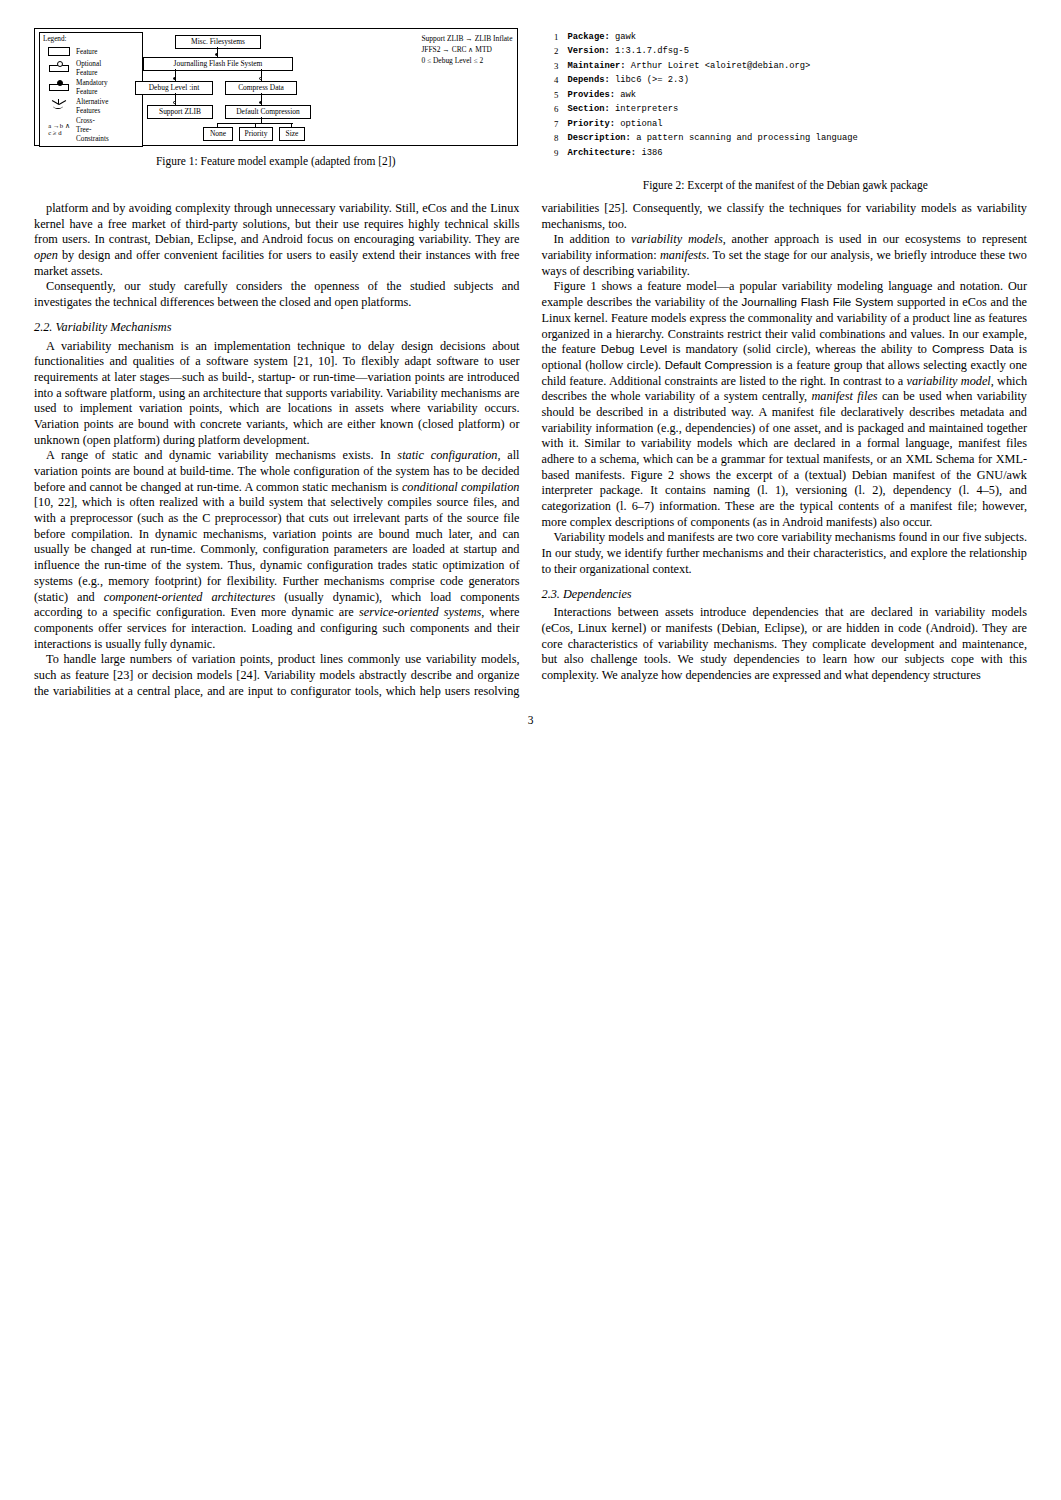Legend:
| | Feature |
| | Optional Feature |
| | Mandatory Feature |
| | Alternative Features |
| a →b ∧ c ≥ d | Cross- Tree- Constraints |
Support ZLIB → ZLIB Inflate
JFFS2 → CRC ∧ MTD
0 ≤ Debug Level ≤ 2
Misc. Filesystems
Journalling Flash File System
Debug Level :int
Compress Data
Support ZLIB
Default Compression
None
Priority
Size
Figure 1: Feature model example (adapted from [2])
| 1 | Package: gawk |
| 2 | Version: 1:3.1.7.dfsg-5 |
| 3 | Maintainer: Arthur Loiret <aloiret@debian.org> |
| 4 | Depends: libc6 (>= 2.3) |
| 5 | Provides: awk |
| 6 | Section: interpreters |
| 7 | Priority: optional |
| 8 | Description: a pattern scanning and processing language |
| 9 | Architecture: i386 |
Figure 2: Excerpt of the manifest of the Debian gawk package
platform and by avoiding complexity through unnecessary variability. Still, eCos and the Linux kernel have a free market of third-party solutions, but their use requires highly technical skills from users. In contrast, Debian, Eclipse, and Android focus on encouraging variability. They are open by design and offer convenient facilities for users to easily extend their instances with free market assets.
Consequently, our study carefully considers the openness of the studied subjects and investigates the technical differences between the closed and open platforms.
2.2. Variability Mechanisms
A variability mechanism is an implementation technique to delay design decisions about functionalities and qualities of a software system [21, 10]. To flexibly adapt software to user requirements at later stages—such as build-, startup- or run-time—variation points are introduced into a software platform, using an architecture that supports variability. Variability mechanisms are used to implement variation points, which are locations in assets where variability occurs. Variation points are bound with concrete variants, which are either known (closed platform) or unknown (open platform) during platform development.
A range of static and dynamic variability mechanisms exists. In static configuration, all variation points are bound at build-time. The whole configuration of the system has to be decided before and cannot be changed at run-time. A common static mechanism is conditional compilation [10, 22], which is often realized with a build system that selectively compiles source files, and with a preprocessor (such as the C preprocessor) that cuts out irrelevant parts of the source file before compilation. In dynamic mechanisms, variation points are bound much later, and can usually be changed at run-time. Commonly, configuration parameters are loaded at startup and influence the run-time of the system. Thus, dynamic configuration trades static optimization of systems (e.g., memory footprint) for flexibility. Further mechanisms comprise code generators (static) and component-oriented architectures (usually dynamic), which load components according to a specific configuration. Even more dynamic are service-oriented systems, where components offer services for interaction. Loading and configuring such components and their interactions is usually fully dynamic.
To handle large numbers of variation points, product lines commonly use variability models, such as feature [23] or decision models [24]. Variability models abstractly describe and organize the variabilities at a central place, and are input to configurator tools, which help users resolving variabilities [25]. Consequently, we classify the techniques for variability models as variability mechanisms, too.
In addition to variability models, another approach is used in our ecosystems to represent variability information: manifests. To set the stage for our analysis, we briefly introduce these two ways of describing variability.
Figure 1 shows a feature model—a popular variability modeling language and notation. Our example describes the variability of the Journalling Flash File System supported in eCos and the Linux kernel. Feature models express the commonality and variability of a product line as features organized in a hierarchy. Constraints restrict their valid combinations and values. In our example, the feature Debug Level is mandatory (solid circle), whereas the ability to Compress Data is optional (hollow circle). Default Compression is a feature group that allows selecting exactly one child feature. Additional constraints are listed to the right. In contrast to a variability model, which describes the whole variability of a system centrally, manifest files can be used when variability should be described in a distributed way. A manifest file declaratively describes metadata and variability information (e.g., dependencies) of one asset, and is packaged and maintained together with it. Similar to variability models which are declared in a formal language, manifest files adhere to a schema, which can be a grammar for textual manifests, or an XML Schema for XML-based manifests. Figure 2 shows the excerpt of a (textual) Debian manifest of the GNU/awk interpreter package. It contains naming (l. 1), versioning (l. 2), dependency (l. 4–5), and categorization (l. 6–7) information. These are the typical contents of a manifest file; however, more complex descriptions of components (as in Android manifests) also occur.
Variability models and manifests are two core variability mechanisms found in our five subjects. In our study, we identify further mechanisms and their characteristics, and explore the relationship to their organizational context.
2.3. Dependencies
Interactions between assets introduce dependencies that are declared in variability models (eCos, Linux kernel) or manifests (Debian, Eclipse), or are hidden in code (Android). They are core characteristics of variability mechanisms. They complicate development and maintenance, but also challenge tools. We study dependencies to learn how our subjects cope with this complexity. We analyze how dependencies are expressed and what dependency structures
3